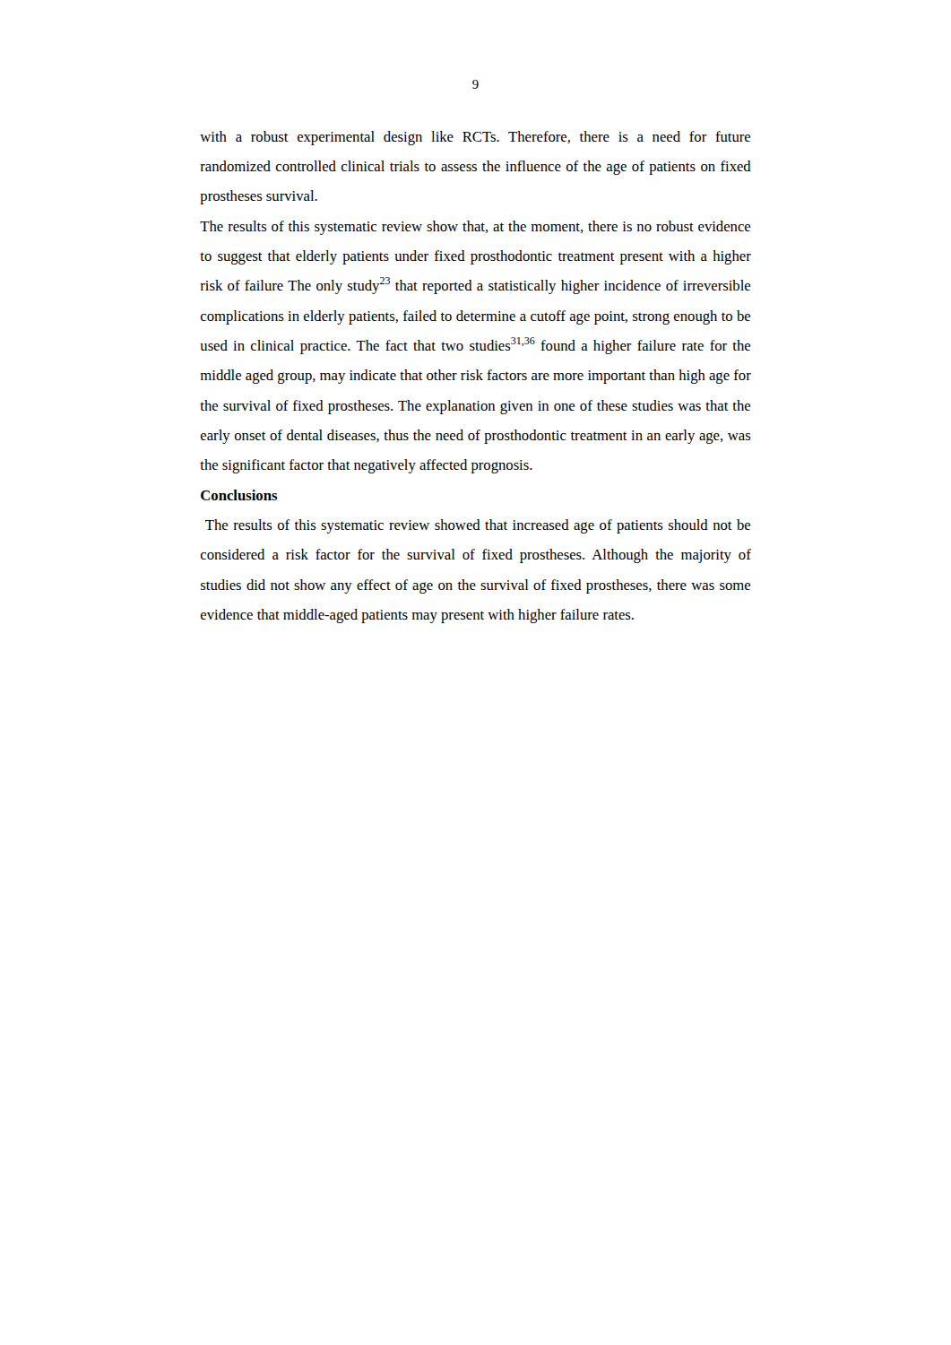9
with a robust experimental design like RCTs. Therefore, there is a need for future randomized controlled clinical trials to assess the influence of the age of patients on fixed prostheses survival.
The results of this systematic review show that, at the moment, there is no robust evidence to suggest that elderly patients under fixed prosthodontic treatment present with a higher risk of failure The only study23 that reported a statistically higher incidence of irreversible complications in elderly patients, failed to determine a cutoff age point, strong enough to be used in clinical practice. The fact that two studies31,36 found a higher failure rate for the middle aged group, may indicate that other risk factors are more important than high age for the survival of fixed prostheses. The explanation given in one of these studies was that the early onset of dental diseases, thus the need of prosthodontic treatment in an early age, was the significant factor that negatively affected prognosis.
Conclusions
The results of this systematic review showed that increased age of patients should not be considered a risk factor for the survival of fixed prostheses. Although the majority of studies did not show any effect of age on the survival of fixed prostheses, there was some evidence that middle-aged patients may present with higher failure rates.